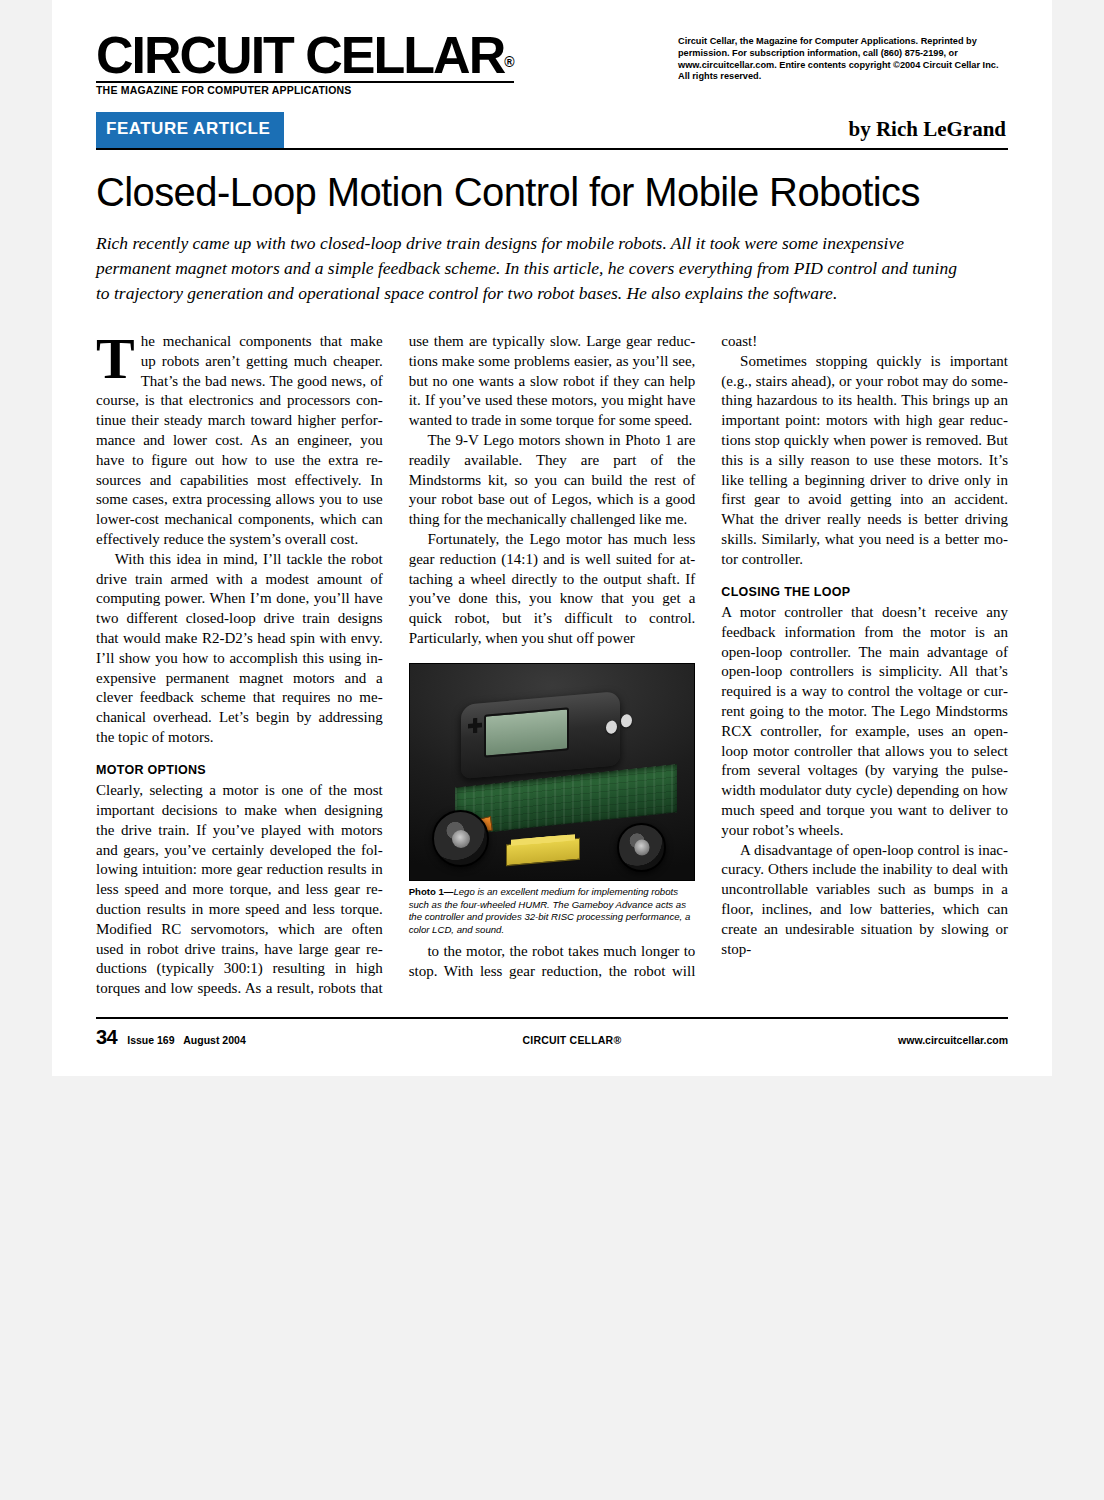CIRCUIT CELLAR®
THE MAGAZINE FOR COMPUTER APPLICATIONS
Circuit Cellar, the Magazine for Computer Applications. Reprinted by permission. For subscription information, call (860) 875-2199, or www.circuitcellar.com. Entire contents copyright ©2004 Circuit Cellar Inc. All rights reserved.
FEATURE ARTICLE
by Rich LeGrand
Closed-Loop Motion Control for Mobile Robotics
Rich recently came up with two closed-loop drive train designs for mobile robots. All it took were some inexpensive permanent magnet motors and a simple feedback scheme. In this article, he covers everything from PID control and tuning to trajectory generation and operational space control for two robot bases. He also explains the software.
The mechanical components that make up robots aren’t getting much cheaper. That’s the bad news. The good news, of course, is that electronics and processors continue their steady march toward higher performance and lower cost. As an engineer, you have to figure out how to use the extra resources and capabilities most effectively. In some cases, extra processing allows you to use lower-cost mechanical components, which can effectively reduce the system’s overall cost.
With this idea in mind, I’ll tackle the robot drive train armed with a modest amount of computing power. When I’m done, you’ll have two different closed-loop drive train designs that would make R2-D2’s head spin with envy. I’ll show you how to accomplish this using inexpensive permanent magnet motors and a clever feedback scheme that requires no mechanical overhead. Let’s begin by addressing the topic of motors.
MOTOR OPTIONS
Clearly, selecting a motor is one of the most important decisions to make when designing the drive train. If you’ve played with motors and gears, you’ve certainly developed the following intuition: more gear reduction results in less speed and more torque, and less gear reduction results in more speed and less torque. Modified RC servomotors, which are often used in robot drive trains, have large gear reductions (typically 300:1) resulting in high torques and low speeds. As a result, robots that use them are typically slow. Large gear reductions make some problems easier, as you’ll see, but no one wants a slow robot if they can help it. If you’ve used these motors, you might have wanted to trade in some torque for some speed.
The 9-V Lego motors shown in Photo 1 are readily available. They are part of the Mindstorms kit, so you can build the rest of your robot base out of Legos, which is a good thing for the mechanically challenged like me.
Fortunately, the Lego motor has much less gear reduction (14:1) and is well suited for attaching a wheel directly to the output shaft. If you’ve done this, you know that you get a quick robot, but it’s difficult to control. Particularly, when you shut off power
Photo 1—Lego is an excellent medium for implementing robots such as the four-wheeled HUMR. The Gameboy Advance acts as the controller and provides 32-bit RISC processing performance, a color LCD, and sound.
to the motor, the robot takes much longer to stop. With less gear reduction, the robot will coast!
Sometimes stopping quickly is important (e.g., stairs ahead), or your robot may do something hazardous to its health. This brings up an important point: motors with high gear reductions stop quickly when power is removed. But this is a silly reason to use these motors. It’s like telling a beginning driver to drive only in first gear to avoid getting into an accident. What the driver really needs is better driving skills. Similarly, what you need is a better motor controller.
CLOSING THE LOOP
A motor controller that doesn’t receive any feedback information from the motor is an open-loop controller. The main advantage of open-loop controllers is simplicity. All that’s required is a way to control the voltage or current going to the motor. The Lego Mindstorms RCX controller, for example, uses an open-loop motor controller that allows you to select from several voltages (by varying the pulse-width modulator duty cycle) depending on how much speed and torque you want to deliver to your robot’s wheels.
A disadvantage of open-loop control is inaccuracy. Others include the inability to deal with uncontrollable variables such as bumps in a floor, inclines, and low batteries, which can create an undesirable situation by slowing or stop-
34 Issue 169 August 2004 CIRCUIT CELLAR® www.circuitcellar.com